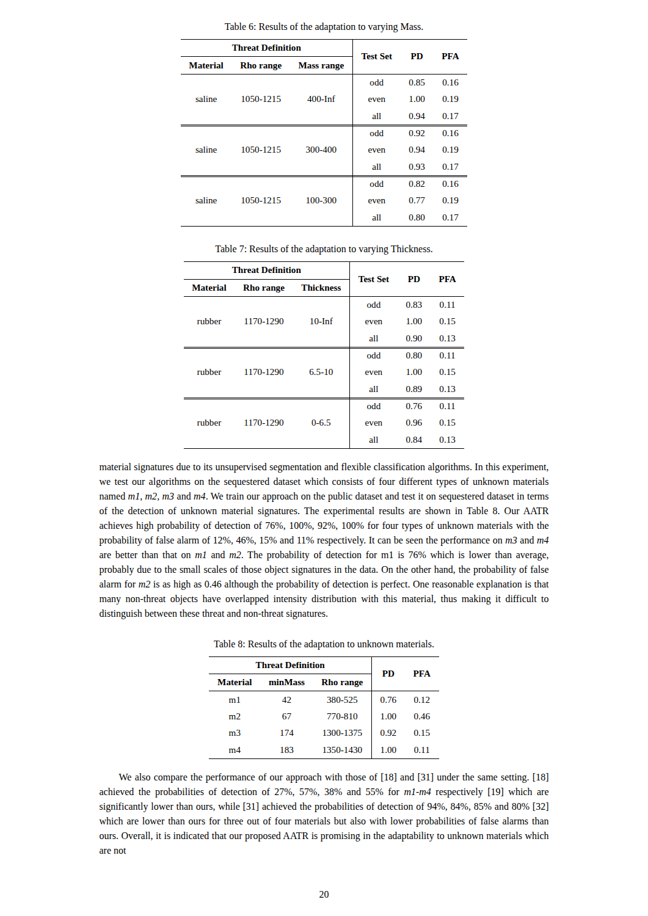Table 6: Results of the adaptation to varying Mass.
| Threat Definition | Test Set | PD | PFA |
| --- | --- | --- | --- |
| Material | Rho range | Mass range |
| saline | 1050-1215 | 400-Inf | odd | 0.85 | 0.16 |
| even | 1.00 | 0.19 |
| all | 0.94 | 0.17 |
| saline | 1050-1215 | 300-400 | odd | 0.92 | 0.16 |
| even | 0.94 | 0.19 |
| all | 0.93 | 0.17 |
| saline | 1050-1215 | 100-300 | odd | 0.82 | 0.16 |
| even | 0.77 | 0.19 |
| all | 0.80 | 0.17 |
Table 7: Results of the adaptation to varying Thickness.
| Threat Definition | Test Set | PD | PFA |
| --- | --- | --- | --- |
| Material | Rho range | Thickness |
| rubber | 1170-1290 | 10-Inf | odd | 0.83 | 0.11 |
| even | 1.00 | 0.15 |
| all | 0.90 | 0.13 |
| rubber | 1170-1290 | 6.5-10 | odd | 0.80 | 0.11 |
| even | 1.00 | 0.15 |
| all | 0.89 | 0.13 |
| rubber | 1170-1290 | 0-6.5 | odd | 0.76 | 0.11 |
| even | 0.96 | 0.15 |
| all | 0.84 | 0.13 |
material signatures due to its unsupervised segmentation and flexible classification algorithms. In this experiment, we test our algorithms on the sequestered dataset which consists of four different types of unknown materials named m1, m2, m3 and m4. We train our approach on the public dataset and test it on sequestered dataset in terms of the detection of unknown material signatures. The experimental results are shown in Table 8. Our AATR achieves high probability of detection of 76%, 100%, 92%, 100% for four types of unknown materials with the probability of false alarm of 12%, 46%, 15% and 11% respectively. It can be seen the performance on m3 and m4 are better than that on m1 and m2. The probability of detection for m1 is 76% which is lower than average, probably due to the small scales of those object signatures in the data. On the other hand, the probability of false alarm for m2 is as high as 0.46 although the probability of detection is perfect. One reasonable explanation is that many non-threat objects have overlapped intensity distribution with this material, thus making it difficult to distinguish between these threat and non-threat signatures.
Table 8: Results of the adaptation to unknown materials.
| Threat Definition | PD | PFA |
| --- | --- | --- |
| Material | minMass | Rho range |
| m1 | 42 | 380-525 | 0.76 | 0.12 |
| m2 | 67 | 770-810 | 1.00 | 0.46 |
| m3 | 174 | 1300-1375 | 0.92 | 0.15 |
| m4 | 183 | 1350-1430 | 1.00 | 0.11 |
We also compare the performance of our approach with those of [18] and [31] under the same setting. [18] achieved the probabilities of detection of 27%, 57%, 38% and 55% for m1-m4 respectively [19] which are significantly lower than ours, while [31] achieved the probabilities of detection of 94%, 84%, 85% and 80% [32] which are lower than ours for three out of four materials but also with lower probabilities of false alarms than ours. Overall, it is indicated that our proposed AATR is promising in the adaptability to unknown materials which are not
20